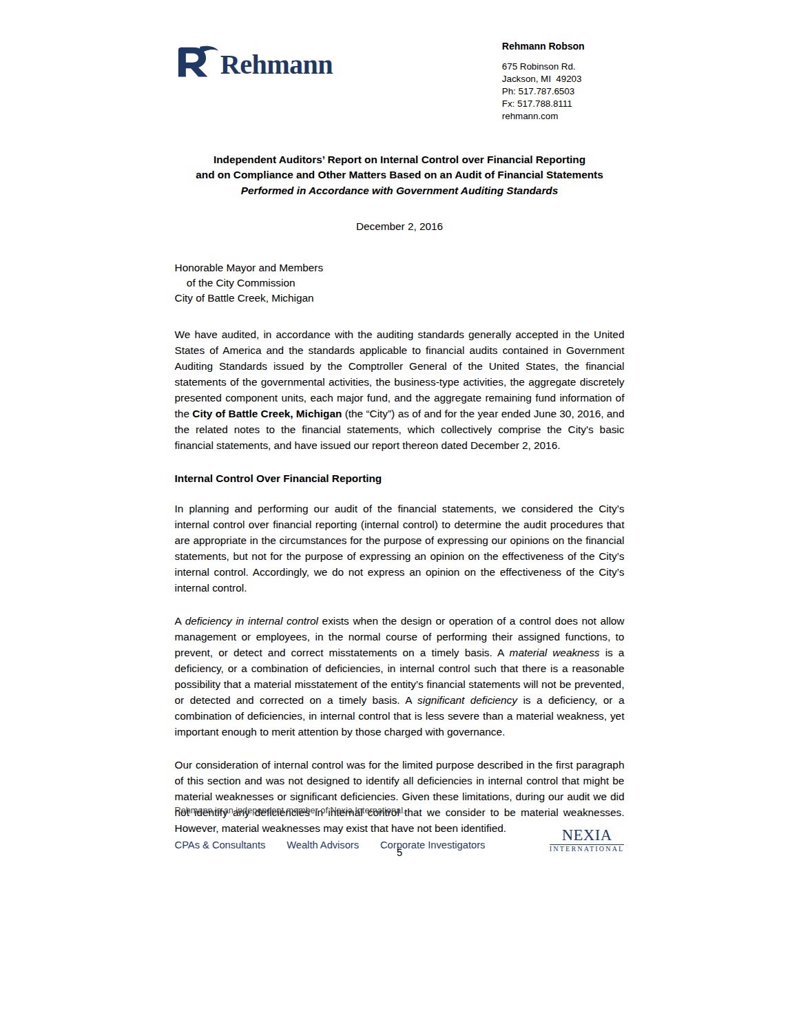Rehmann
Rehmann Robson
675 Robinson Rd.
Jackson, MI 49203
Ph: 517.787.6503
Fx: 517.788.8111
rehmann.com
Independent Auditors’ Report on Internal Control over Financial Reporting
and on Compliance and Other Matters Based on an Audit of Financial Statements
Performed in Accordance with Government Auditing Standards
December 2, 2016
Honorable Mayor and Members
of the City Commission
City of Battle Creek, Michigan
We have audited, in accordance with the auditing standards generally accepted in the United States of America and the standards applicable to financial audits contained in Government Auditing Standards issued by the Comptroller General of the United States, the financial statements of the governmental activities, the business-type activities, the aggregate discretely presented component units, each major fund, and the aggregate remaining fund information of the City of Battle Creek, Michigan (the “City”) as of and for the year ended June 30, 2016, and the related notes to the financial statements, which collectively comprise the City's basic financial statements, and have issued our report thereon dated December 2, 2016.
Internal Control Over Financial Reporting
In planning and performing our audit of the financial statements, we considered the City’s internal control over financial reporting (internal control) to determine the audit procedures that are appropriate in the circumstances for the purpose of expressing our opinions on the financial statements, but not for the purpose of expressing an opinion on the effectiveness of the City’s internal control. Accordingly, we do not express an opinion on the effectiveness of the City’s internal control.
A deficiency in internal control exists when the design or operation of a control does not allow management or employees, in the normal course of performing their assigned functions, to prevent, or detect and correct misstatements on a timely basis. A material weakness is a deficiency, or a combination of deficiencies, in internal control such that there is a reasonable possibility that a material misstatement of the entity’s financial statements will not be prevented, or detected and corrected on a timely basis. A significant deficiency is a deficiency, or a combination of deficiencies, in internal control that is less severe than a material weakness, yet important enough to merit attention by those charged with governance.
Our consideration of internal control was for the limited purpose described in the first paragraph of this section and was not designed to identify all deficiencies in internal control that might be material weaknesses or significant deficiencies. Given these limitations, during our audit we did not identify any deficiencies in internal control that we consider to be material weaknesses. However, material weaknesses may exist that have not been identified.
Rehmann is an independent member of Nexia International.
CPAs & Consultants Wealth Advisors Corporate Investigators
NEXIA
INTERNATIONAL
5